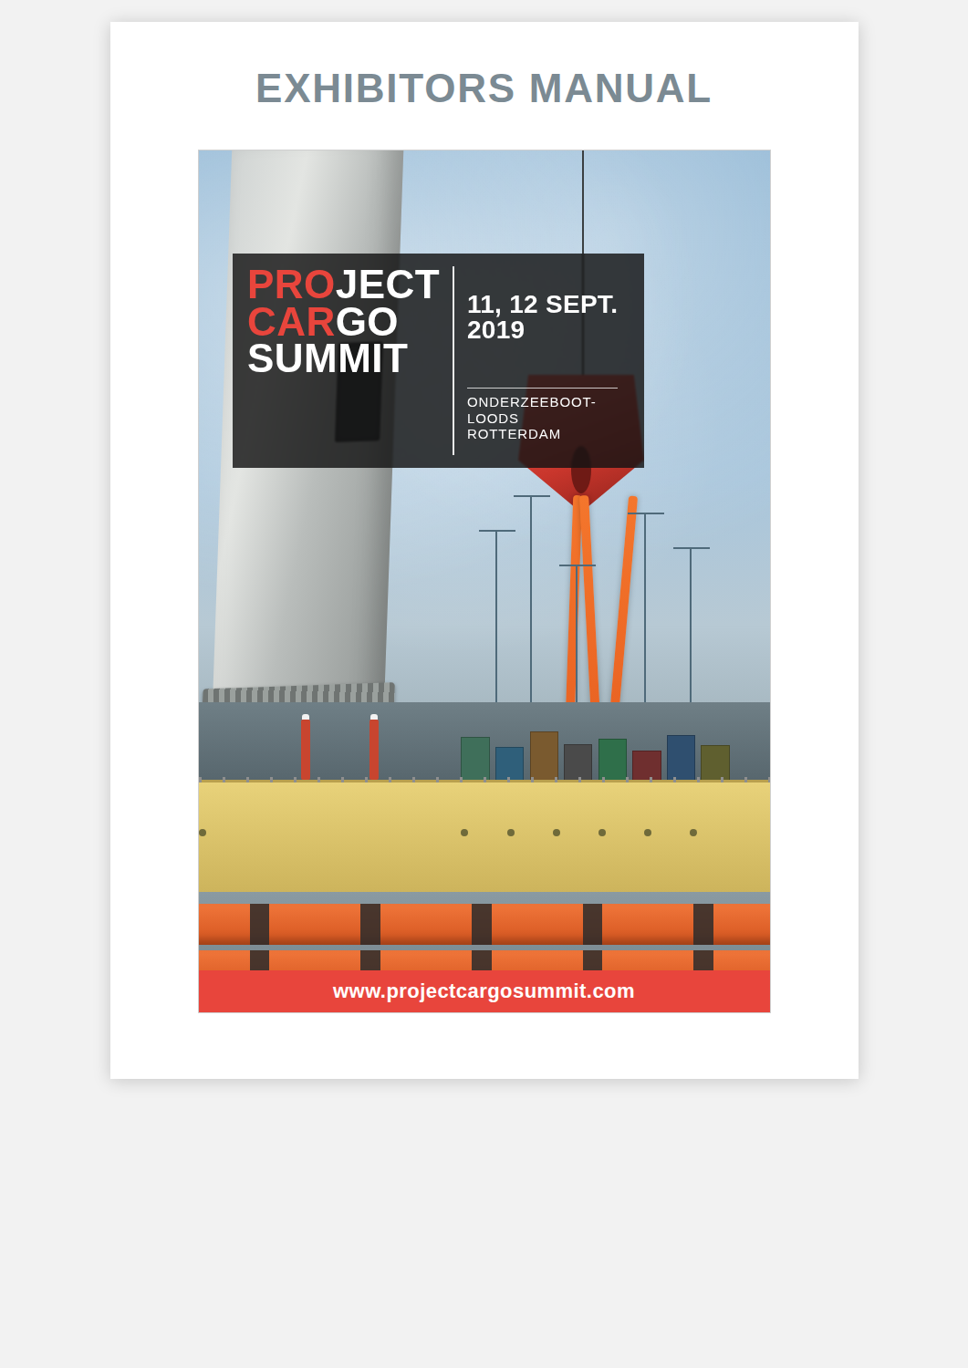Exhibitors Manual
PRO JECT CAR GO SUM MIT
11, 12 SEPT.2019
Onderzeeboot- loods Rotterdam
www.projectcargosummit.com